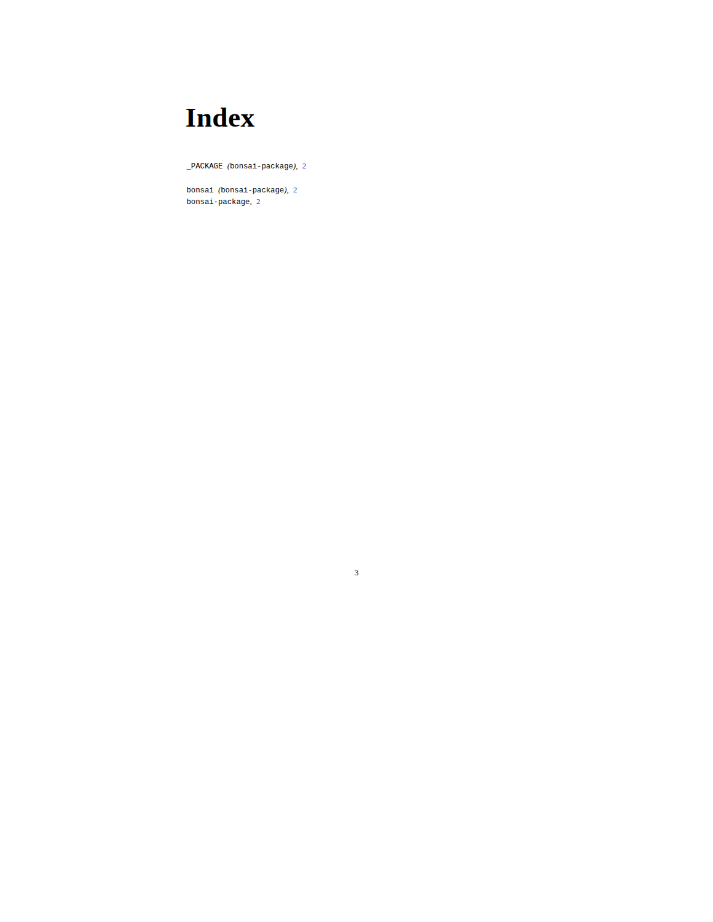Index
_PACKAGE (bonsai-package), 2
bonsai (bonsai-package), 2
bonsai-package, 2
3